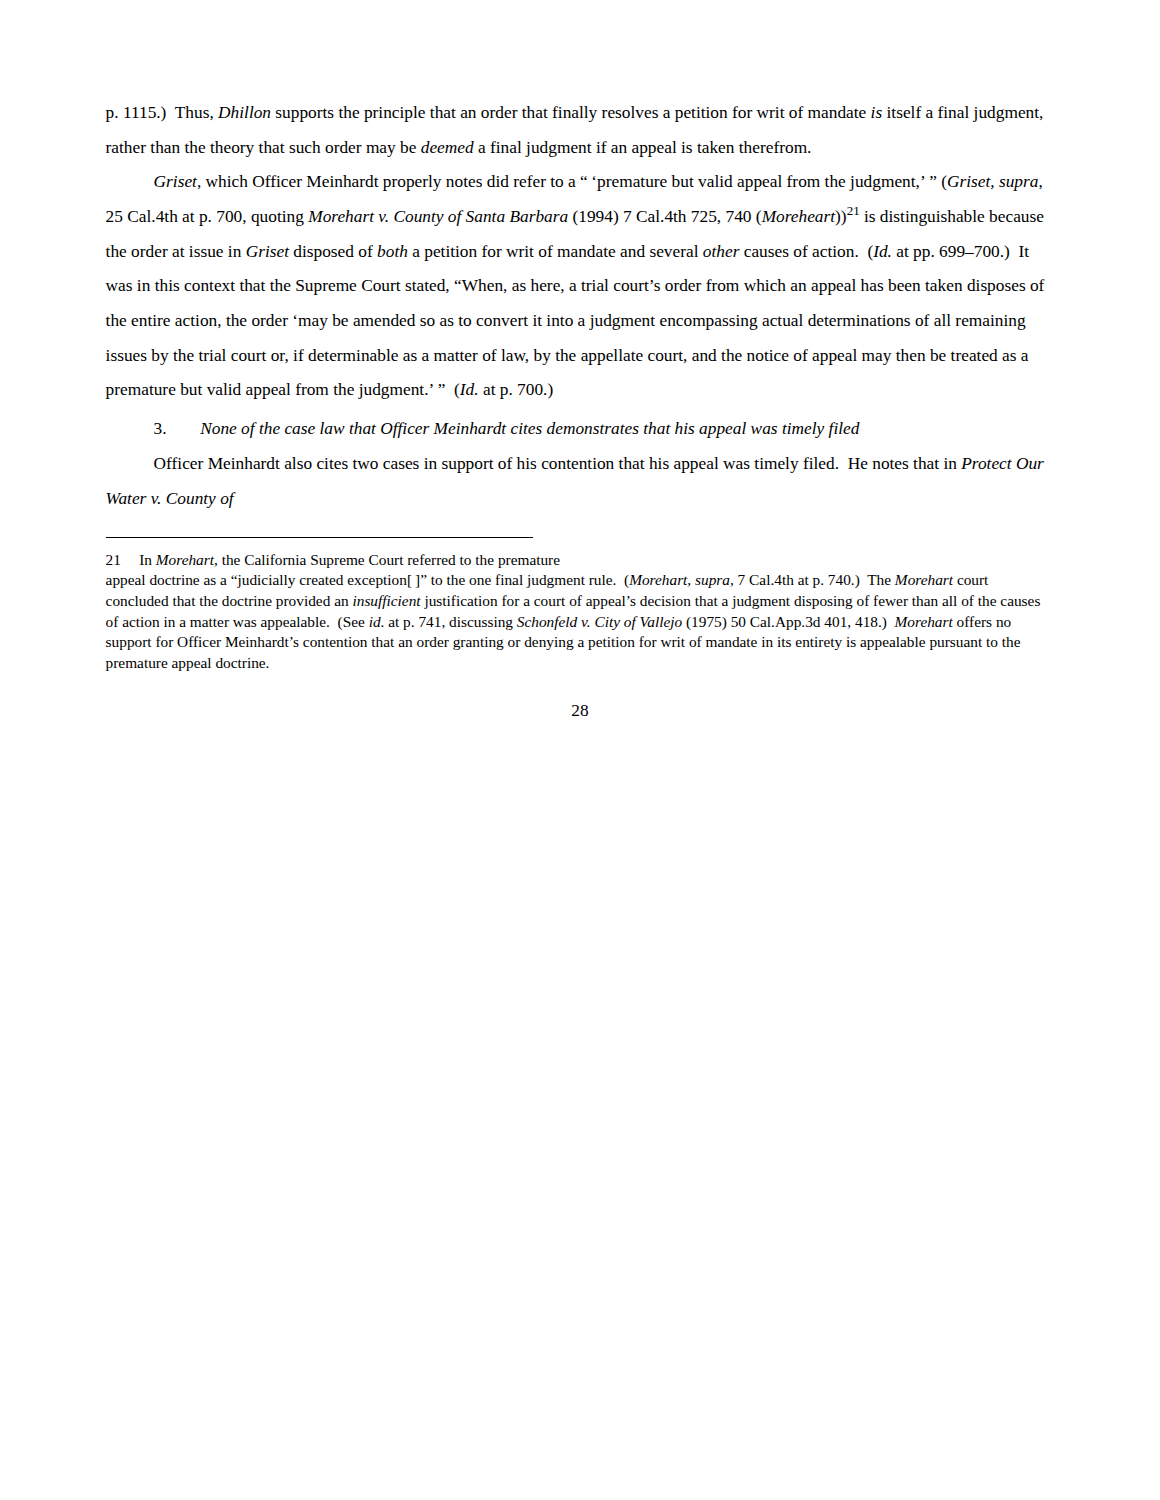p. 1115.) Thus, Dhillon supports the principle that an order that finally resolves a petition for writ of mandate is itself a final judgment, rather than the theory that such order may be deemed a final judgment if an appeal is taken therefrom.
Griset, which Officer Meinhardt properly notes did refer to a “ ‘premature but valid appeal from the judgment,’ ” (Griset, supra, 25 Cal.4th at p. 700, quoting Morehart v. County of Santa Barbara (1994) 7 Cal.4th 725, 740 (Moreheart))21 is distinguishable because the order at issue in Griset disposed of both a petition for writ of mandate and several other causes of action. (Id. at pp. 699–700.) It was in this context that the Supreme Court stated, “When, as here, a trial court’s order from which an appeal has been taken disposes of the entire action, the order ‘may be amended so as to convert it into a judgment encompassing actual determinations of all remaining issues by the trial court or, if determinable as a matter of law, by the appellate court, and the notice of appeal may then be treated as a premature but valid appeal from the judgment.’ ” (Id. at p. 700.)
3. None of the case law that Officer Meinhardt cites demonstrates that his appeal was timely filed
Officer Meinhardt also cites two cases in support of his contention that his appeal was timely filed. He notes that in Protect Our Water v. County of
21 In Morehart, the California Supreme Court referred to the premature
appeal doctrine as a “judicially created exception[ ]” to the one final judgment rule. (Morehart, supra, 7 Cal.4th at p. 740.) The Morehart court concluded that the doctrine provided an insufficient justification for a court of appeal’s decision that a judgment disposing of fewer than all of the causes of action in a matter was appealable. (See id. at p. 741, discussing Schonfeld v. City of Vallejo (1975) 50 Cal.App.3d 401, 418.) Morehart offers no support for Officer Meinhardt’s contention that an order granting or denying a petition for writ of mandate in its entirety is appealable pursuant to the premature appeal doctrine.
28